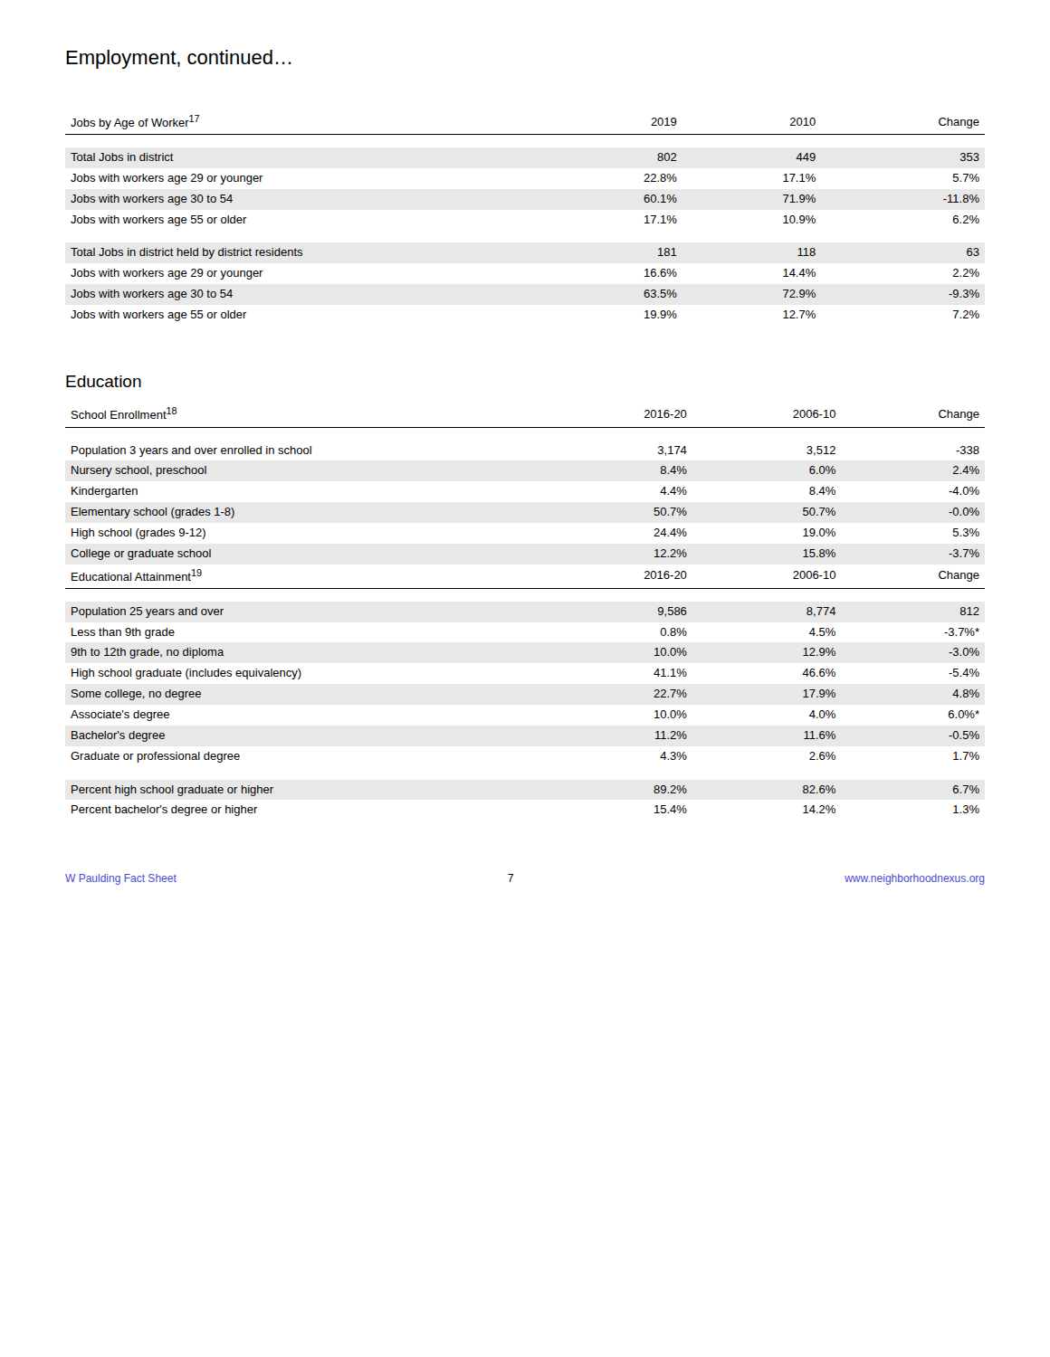Employment, continued…
Jobs by Age of Worker
| Jobs by Age of Worker 17 | 2019 | 2010 | Change |
| --- | --- | --- | --- |
| Total Jobs in district | 802 | 449 | 353 |
| Jobs with workers age 29 or younger | 22.8% | 17.1% | 5.7% |
| Jobs with workers age 30 to 54 | 60.1% | 71.9% | -11.8% |
| Jobs with workers age 55 or older | 17.1% | 10.9% | 6.2% |
| Total Jobs in district held by district residents | 181 | 118 | 63 |
| Jobs with workers age 29 or younger | 16.6% | 14.4% | 2.2% |
| Jobs with workers age 30 to 54 | 63.5% | 72.9% | -9.3% |
| Jobs with workers age 55 or older | 19.9% | 12.7% | 7.2% |
Education
| School Enrollment 18 | 2016-20 | 2006-10 | Change |
| --- | --- | --- | --- |
| Population 3 years and over enrolled in school | 3,174 | 3,512 | -338 |
| Nursery school, preschool | 8.4% | 6.0% | 2.4% |
| Kindergarten | 4.4% | 8.4% | -4.0% |
| Elementary school (grades 1-8) | 50.7% | 50.7% | -0.0% |
| High school (grades 9-12) | 24.4% | 19.0% | 5.3% |
| College or graduate school | 12.2% | 15.8% | -3.7% |
| Educational Attainment 19 | 2016-20 | 2006-10 | Change |
| --- | --- | --- | --- |
| Population 25 years and over | 9,586 | 8,774 | 812 |
| Less than 9th grade | 0.8% | 4.5% | -3.7%* |
| 9th to 12th grade, no diploma | 10.0% | 12.9% | -3.0% |
| High school graduate (includes equivalency) | 41.1% | 46.6% | -5.4% |
| Some college, no degree | 22.7% | 17.9% | 4.8% |
| Associate's degree | 10.0% | 4.0% | 6.0%* |
| Bachelor's degree | 11.2% | 11.6% | -0.5% |
| Graduate or professional degree | 4.3% | 2.6% | 1.7% |
| Percent high school graduate or higher | 89.2% | 82.6% | 6.7% |
| Percent bachelor's degree or higher | 15.4% | 14.2% | 1.3% |
W Paulding Fact Sheet
7
www.neighborhoodnexus.org